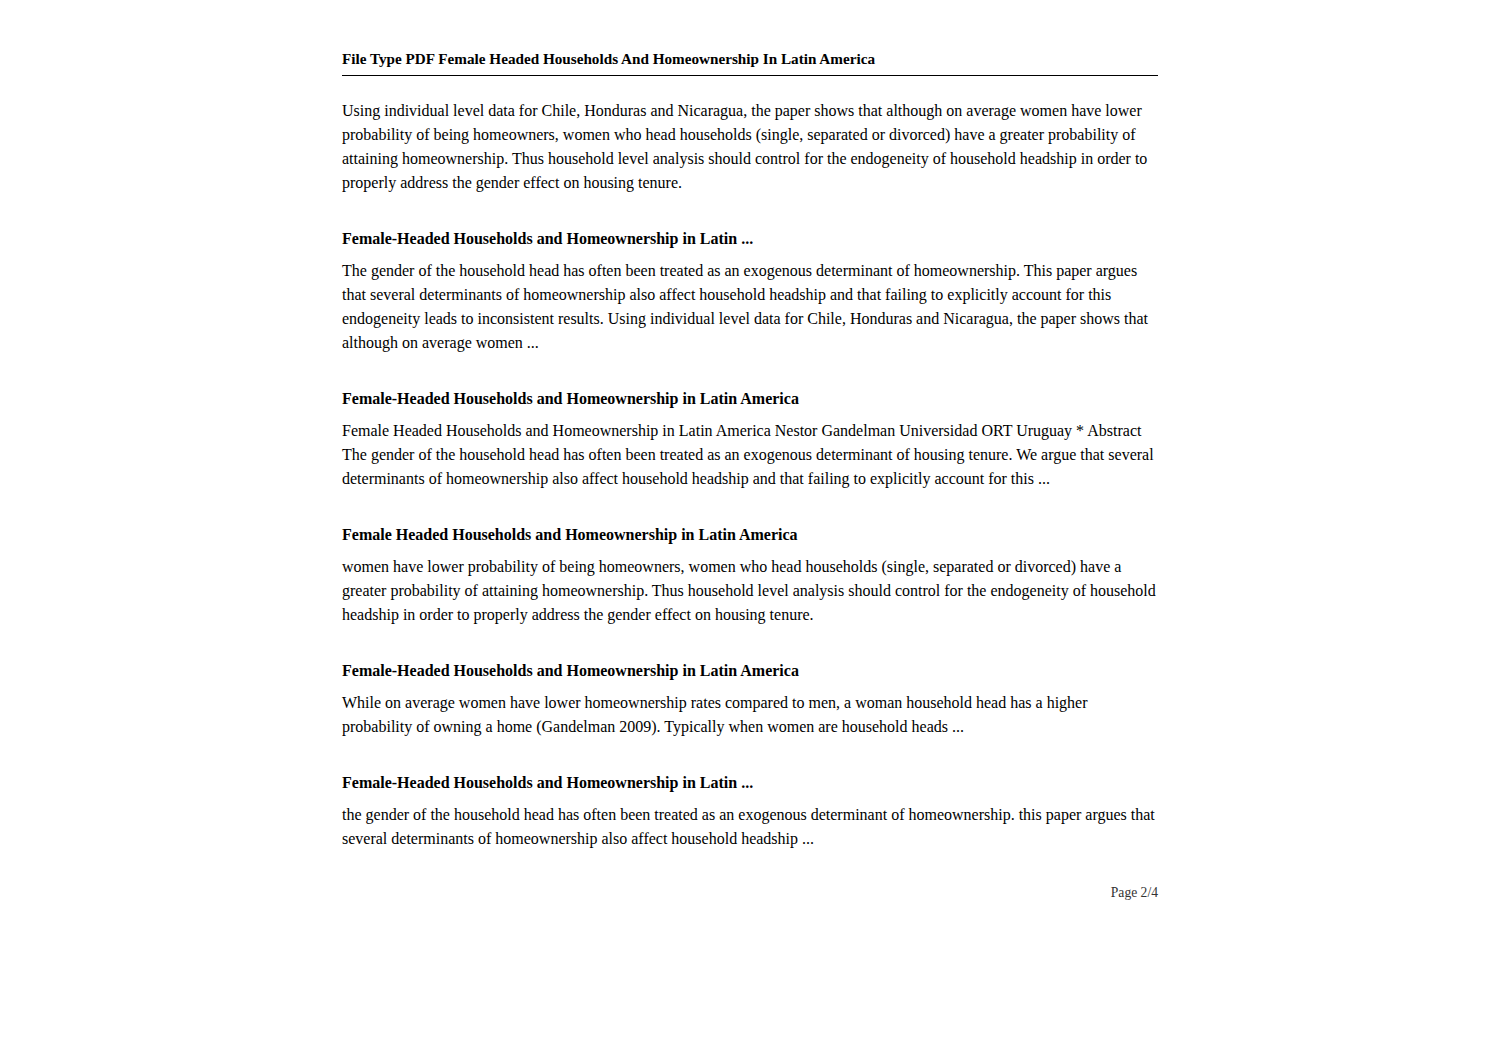File Type PDF Female Headed Households And Homeownership In Latin America
Using individual level data for Chile, Honduras and Nicaragua, the paper shows that although on average women have lower probability of being homeowners, women who head households (single, separated or divorced) have a greater probability of attaining homeownership. Thus household level analysis should control for the endogeneity of household headship in order to properly address the gender effect on housing tenure.
Female-Headed Households and Homeownership in Latin ...
The gender of the household head has often been treated as an exogenous determinant of homeownership. This paper argues that several determinants of homeownership also affect household headship and that failing to explicitly account for this endogeneity leads to inconsistent results. Using individual level data for Chile, Honduras and Nicaragua, the paper shows that although on average women ...
Female-Headed Households and Homeownership in Latin America
Female Headed Households and Homeownership in Latin America Nestor Gandelman Universidad ORT Uruguay * Abstract The gender of the household head has often been treated as an exogenous determinant of housing tenure. We argue that several determinants of homeownership also affect household headship and that failing to explicitly account for this ...
Female Headed Households and Homeownership in Latin America
women have lower probability of being homeowners, women who head households (single, separated or divorced) have a greater probability of attaining homeownership. Thus household level analysis should control for the endogeneity of household headship in order to properly address the gender effect on housing tenure.
Female-Headed Households and Homeownership in Latin America
While on average women have lower homeownership rates compared to men, a woman household head has a higher probability of owning a home (Gandelman 2009). Typically when women are household heads ...
Female-Headed Households and Homeownership in Latin ...
the gender of the household head has often been treated as an exogenous determinant of homeownership. this paper argues that several determinants of homeownership also affect household headship ...
Page 2/4